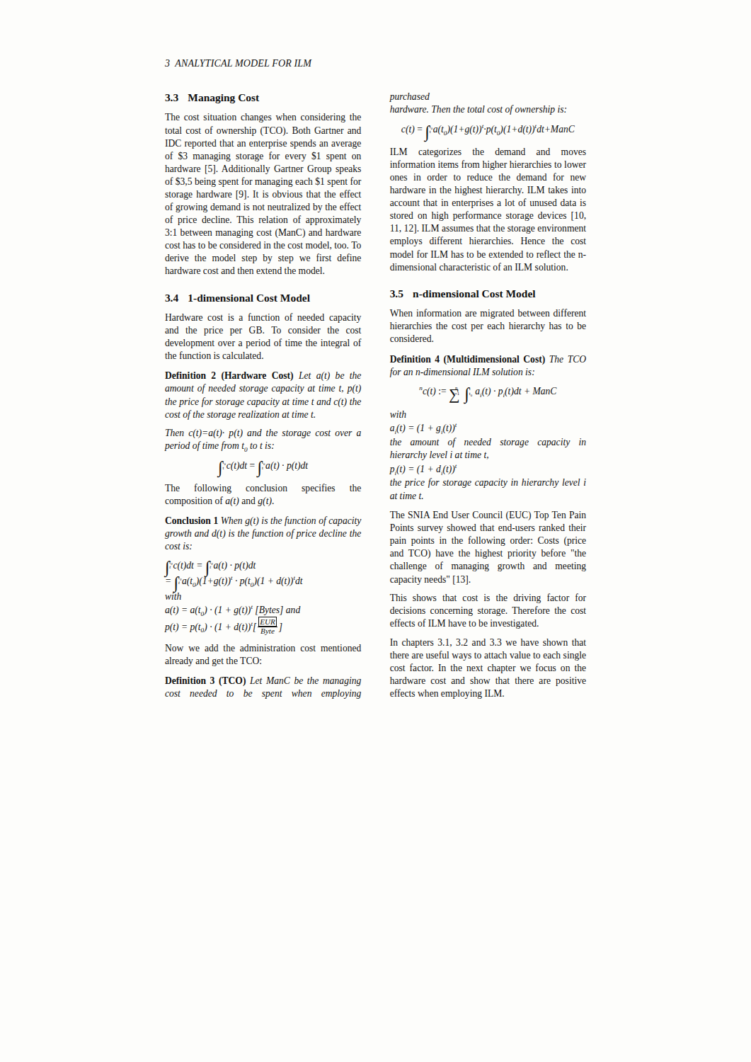3 ANALYTICAL MODEL FOR ILM
3.3 Managing Cost
The cost situation changes when considering the total cost of ownership (TCO). Both Gartner and IDC reported that an enterprise spends an average of $3 managing storage for every $1 spent on hardware [5]. Additionally Gartner Group speaks of $3,5 being spent for managing each $1 spent for storage hardware [9]. It is obvious that the effect of growing demand is not neutralized by the effect of price decline. This relation of approximately 3:1 between managing cost (ManC) and hardware cost has to be considered in the cost model, too. To derive the model step by step we first define hardware cost and then extend the model.
3.41-dimensional Cost Model
Hardware cost is a function of needed capacity and the price per GB. To consider the cost development over a period of time the integral of the function is calculated.
Definition 2 (Hardware Cost) Let a(t) be the amount of needed storage capacity at time t, p(t) the price for storage capacity at time t and c(t) the cost of the storage realization at time t.
Then c(t)=a(t)· p(t) and the storage cost over a period of time from t0 to t is:
∫t0 t c(t)dt = ∫t0 t a(t) · p(t)dt
The following conclusion specifies the composition of a(t) and g(t).
Conclusion 1 When g(t) is the function of capacity growth and d(t) is the function of price decline the cost is:
∫t0 tc(t)dt = ∫t0 ta(t) · p(t)dt
= ∫t0 ta(t0)(1+g(t))t · p(t0)(1 + d(t))tdt
with
a(t) = a(t0) · (1 + g(t))t [Bytes] and
p(t) = p(t0) · (1 + d(t))t[EUR Byte]
Now we add the administration cost mentioned already and get the TCO:
Definition 3 (TCO) Let ManC be the managing cost needed to be spent when employing purchased
hardware. Then the total cost of ownership is:
c(t) = ∫t0 t a(t0)(1+g(t))t·p(t0)(1+d(t))tdt+ManC
ILM categorizes the demand and moves information items from higher hierarchies to lower ones in order to reduce the demand for new hardware in the highest hierarchy. ILM takes into account that in enterprises a lot of unused data is stored on high performance storage devices [10, 11, 12]. ILM assumes that the storage environment employs different hierarchies. Hence the cost model for ILM has to be extended to reflect the n-dimensional characteristic of an ILM solution.
3.5n-dimensional Cost Model
When information are migrated between different hierarchies the cost per each hierarchy has to be considered.
Definition 4 (Multidimensional Cost) The TCO for an n-dimensional ILM solution is:
nc(t) := ∑ni=1 ∫tt0 ai(t) · pi(t)dt + ManC
with
ai(t) = (1 + gi(t))t
the amount of needed storage capacity in hierarchy level i at time t,
pi(t) = (1 + di(t))t
the price for storage capacity in hierarchy level i at time t.
The SNIA End User Council (EUC) Top Ten Pain Points survey showed that end-users ranked their pain points in the following order: Costs (price and TCO) have the highest priority before "the challenge of managing growth and meeting capacity needs" [13].
This shows that cost is the driving factor for decisions concerning storage. Therefore the cost effects of ILM have to be investigated.
In chapters 3.1, 3.2 and 3.3 we have shown that there are useful ways to attach value to each single cost factor. In the next chapter we focus on the hardware cost and show that there are positive effects when employing ILM.